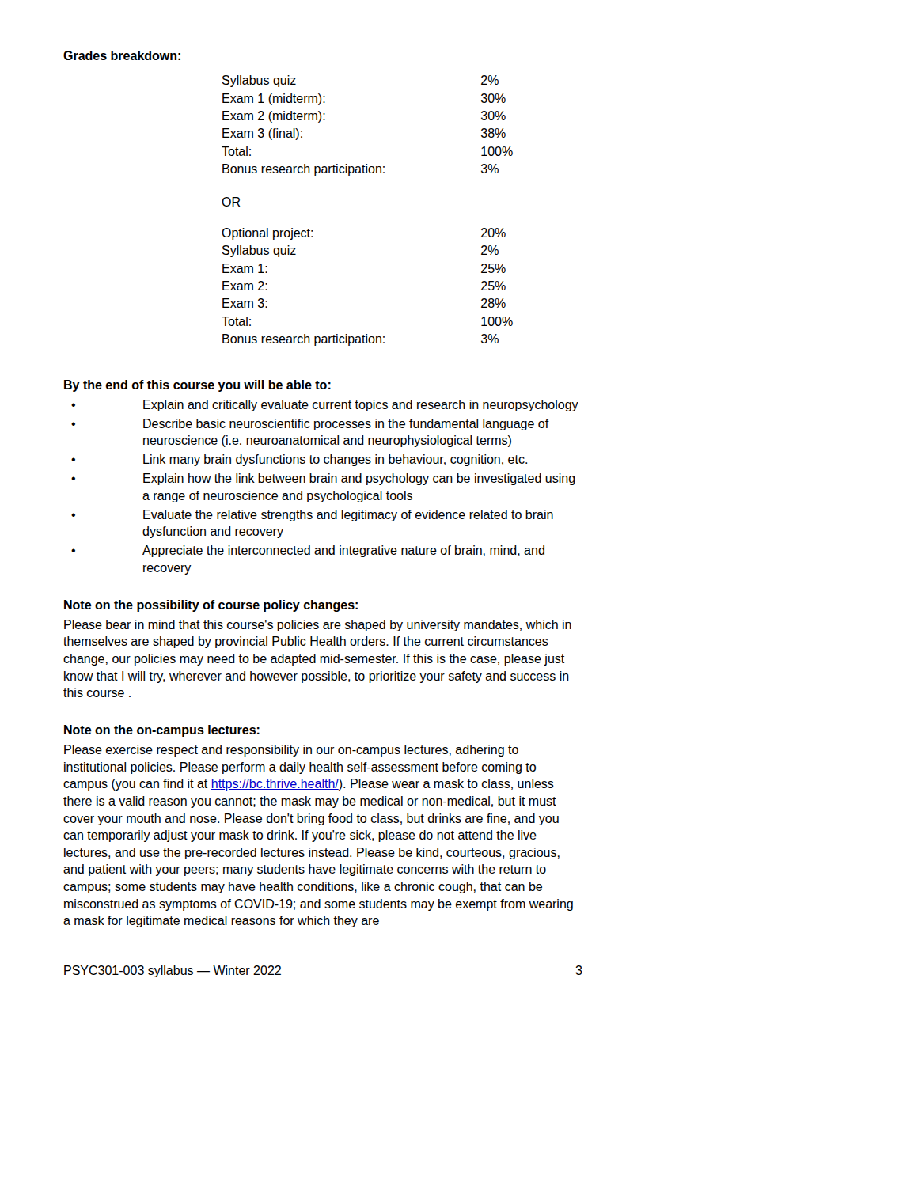Grades breakdown:
| Syllabus quiz | 2% |
| Exam 1 (midterm): | 30% |
| Exam 2 (midterm): | 30% |
| Exam 3 (final): | 38% |
| Total: | 100% |
| Bonus research participation: | 3% |
OR
| Optional project: | 20% |
| Syllabus quiz | 2% |
| Exam 1: | 25% |
| Exam 2: | 25% |
| Exam 3: | 28% |
| Total: | 100% |
| Bonus research participation: | 3% |
By the end of this course you will be able to:
Explain and critically evaluate current topics and research in neuropsychology
Describe basic neuroscientific processes in the fundamental language of neuroscience (i.e. neuroanatomical and neurophysiological terms)
Link many brain dysfunctions to changes in behaviour, cognition, etc.
Explain how the link between brain and psychology can be investigated using a range of neuroscience and psychological tools
Evaluate the relative strengths and legitimacy of evidence related to brain dysfunction and recovery
Appreciate the interconnected and integrative nature of brain, mind, and recovery
Note on the possibility of course policy changes:
Please bear in mind that this course's policies are shaped by university mandates, which in themselves are shaped by provincial Public Health orders. If the current circumstances change, our policies may need to be adapted mid-semester. If this is the case, please just know that I will try, wherever and however possible, to prioritize your safety and success in this course .
Note on the on-campus lectures:
Please exercise respect and responsibility in our on-campus lectures, adhering to institutional policies. Please perform a daily health self-assessment before coming to campus (you can find it at https://bc.thrive.health/). Please wear a mask to class, unless there is a valid reason you cannot; the mask may be medical or non-medical, but it must cover your mouth and nose. Please don't bring food to class, but drinks are fine, and you can temporarily adjust your mask to drink. If you're sick, please do not attend the live lectures, and use the pre-recorded lectures instead. Please be kind, courteous, gracious, and patient with your peers; many students have legitimate concerns with the return to campus; some students may have health conditions, like a chronic cough, that can be misconstrued as symptoms of COVID-19; and some students may be exempt from wearing a mask for legitimate medical reasons for which they are
PSYC301-003 syllabus — Winter 2022
3